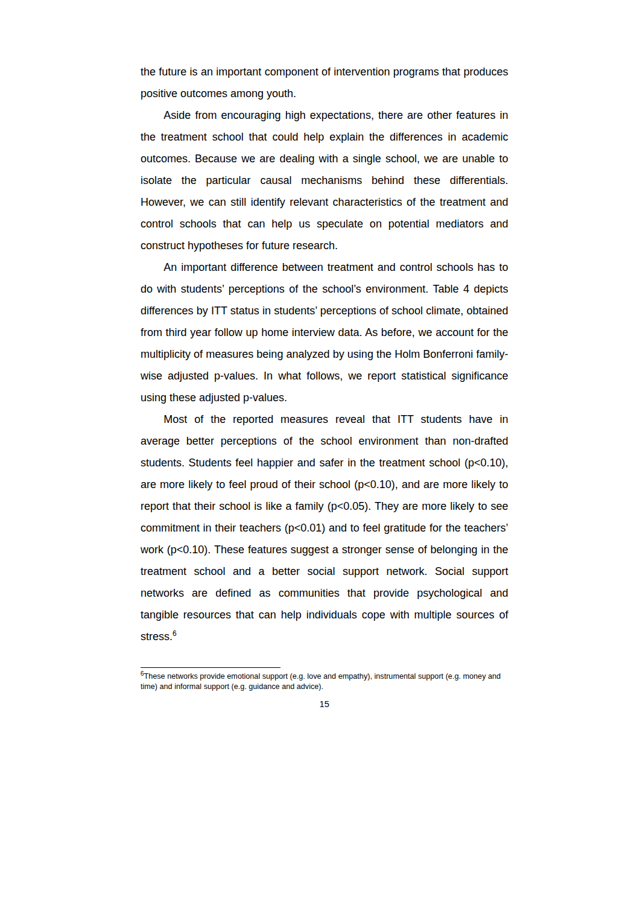the future is an important component of intervention programs that produces positive outcomes among youth.
Aside from encouraging high expectations, there are other features in the treatment school that could help explain the differences in academic outcomes. Because we are dealing with a single school, we are unable to isolate the particular causal mechanisms behind these differentials. However, we can still identify relevant characteristics of the treatment and control schools that can help us speculate on potential mediators and construct hypotheses for future research.
An important difference between treatment and control schools has to do with students’ perceptions of the school’s environment. Table 4 depicts differences by ITT status in students’ perceptions of school climate, obtained from third year follow up home interview data. As before, we account for the multiplicity of measures being analyzed by using the Holm Bonferroni family-wise adjusted p-values. In what follows, we report statistical significance using these adjusted p-values.
Most of the reported measures reveal that ITT students have in average better perceptions of the school environment than non-drafted students. Students feel happier and safer in the treatment school (p<0.10), are more likely to feel proud of their school (p<0.10), and are more likely to report that their school is like a family (p<0.05). They are more likely to see commitment in their teachers (p<0.01) and to feel gratitude for the teachers’ work (p<0.10). These features suggest a stronger sense of belonging in the treatment school and a better social support network. Social support networks are defined as communities that provide psychological and tangible resources that can help individuals cope with multiple sources of stress.6
6These networks provide emotional support (e.g. love and empathy), instrumental support (e.g. money and time) and informal support (e.g. guidance and advice).
15